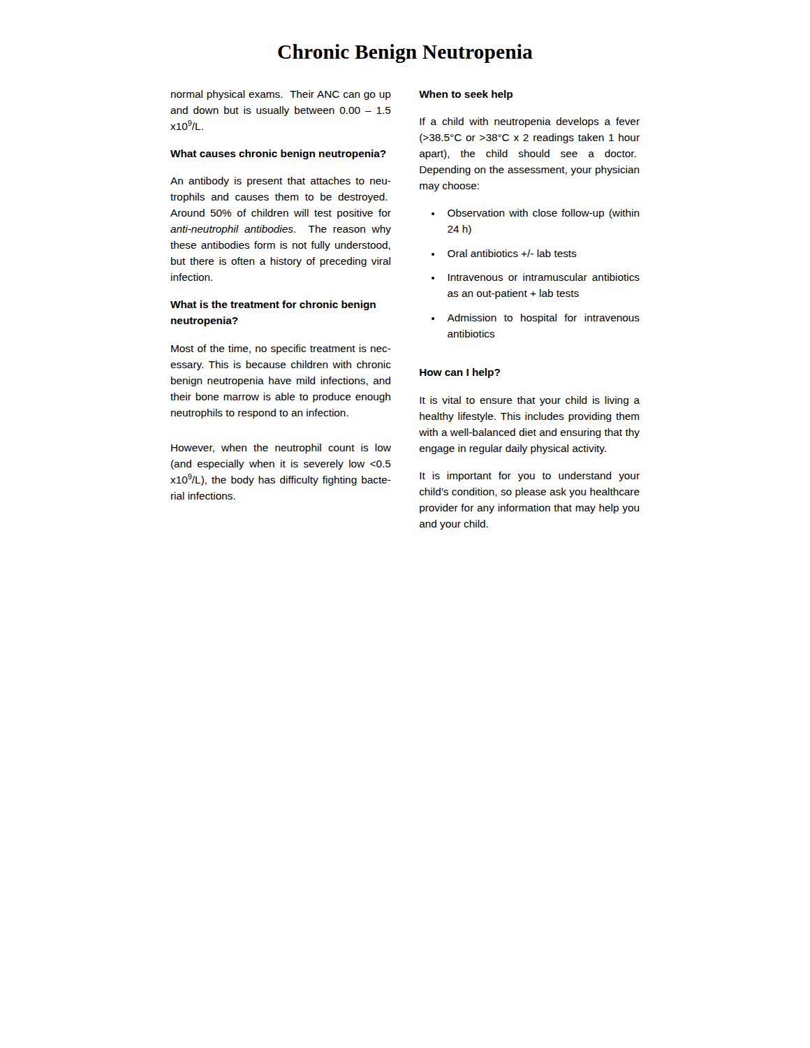Chronic Benign Neutropenia
normal physical exams. Their ANC can go up and down but is usually between 0.00 – 1.5 x109/L.
What causes chronic benign neutropenia?
An antibody is present that attaches to neutrophils and causes them to be destroyed. Around 50% of children will test positive for anti-neutrophil antibodies. The reason why these antibodies form is not fully understood, but there is often a history of preceding viral infection.
What is the treatment for chronic benign neutropenia?
Most of the time, no specific treatment is necessary. This is because children with chronic benign neutropenia have mild infections, and their bone marrow is able to produce enough neutrophils to respond to an infection.
However, when the neutrophil count is low (and especially when it is severely low <0.5 x109/L), the body has difficulty fighting bacterial infections.
When to seek help
If a child with neutropenia develops a fever (>38.5°C or >38°C x 2 readings taken 1 hour apart), the child should see a doctor. Depending on the assessment, your physician may choose:
Observation with close follow-up (within 24 h)
Oral antibiotics +/- lab tests
Intravenous or intramuscular antibiotics as an out-patient + lab tests
Admission to hospital for intravenous antibiotics
How can I help?
It is vital to ensure that your child is living a healthy lifestyle. This includes providing them with a well-balanced diet and ensuring that thy engage in regular daily physical activity.
It is important for you to understand your child’s condition, so please ask you healthcare provider for any information that may help you and your child.